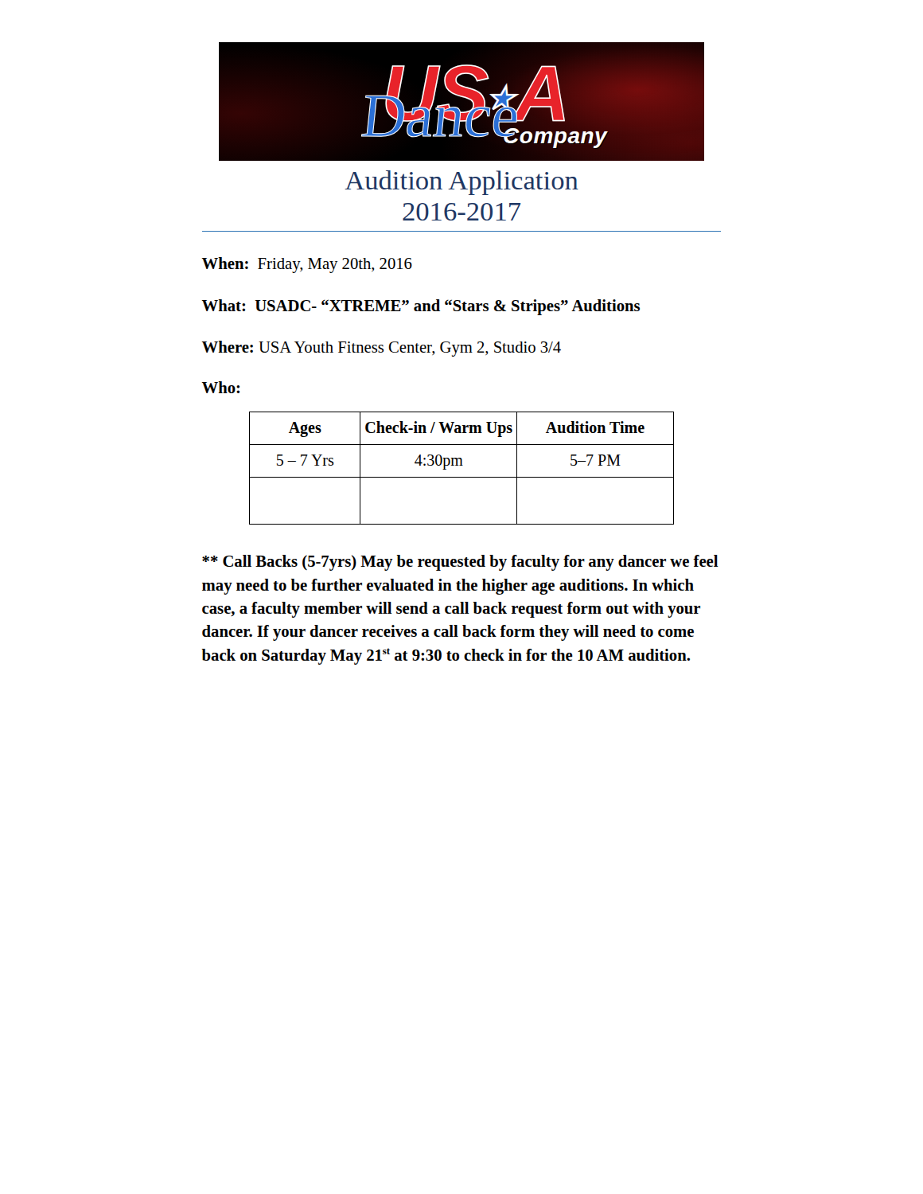US★A
Dance
Company
Audition Application
2016-2017
When: Friday, May 20th, 2016
What: USADC- “XTREME” and “Stars & Stripes” Auditions
Where: USA Youth Fitness Center, Gym 2, Studio 3/4
Who:
| Ages | Check-in / Warm Ups | Audition Time |
| --- | --- | --- |
| 5 – 7 Yrs | 4:30pm | 5–7 PM |
** Call Backs (5-7yrs) May be requested by faculty for any dancer we feel may need to be further evaluated in the higher age auditions. In which case, a faculty member will send a call back request form out with your dancer. If your dancer receives a call back form they will need to come back on Saturday May 21st at 9:30 to check in for the 10 AM audition.